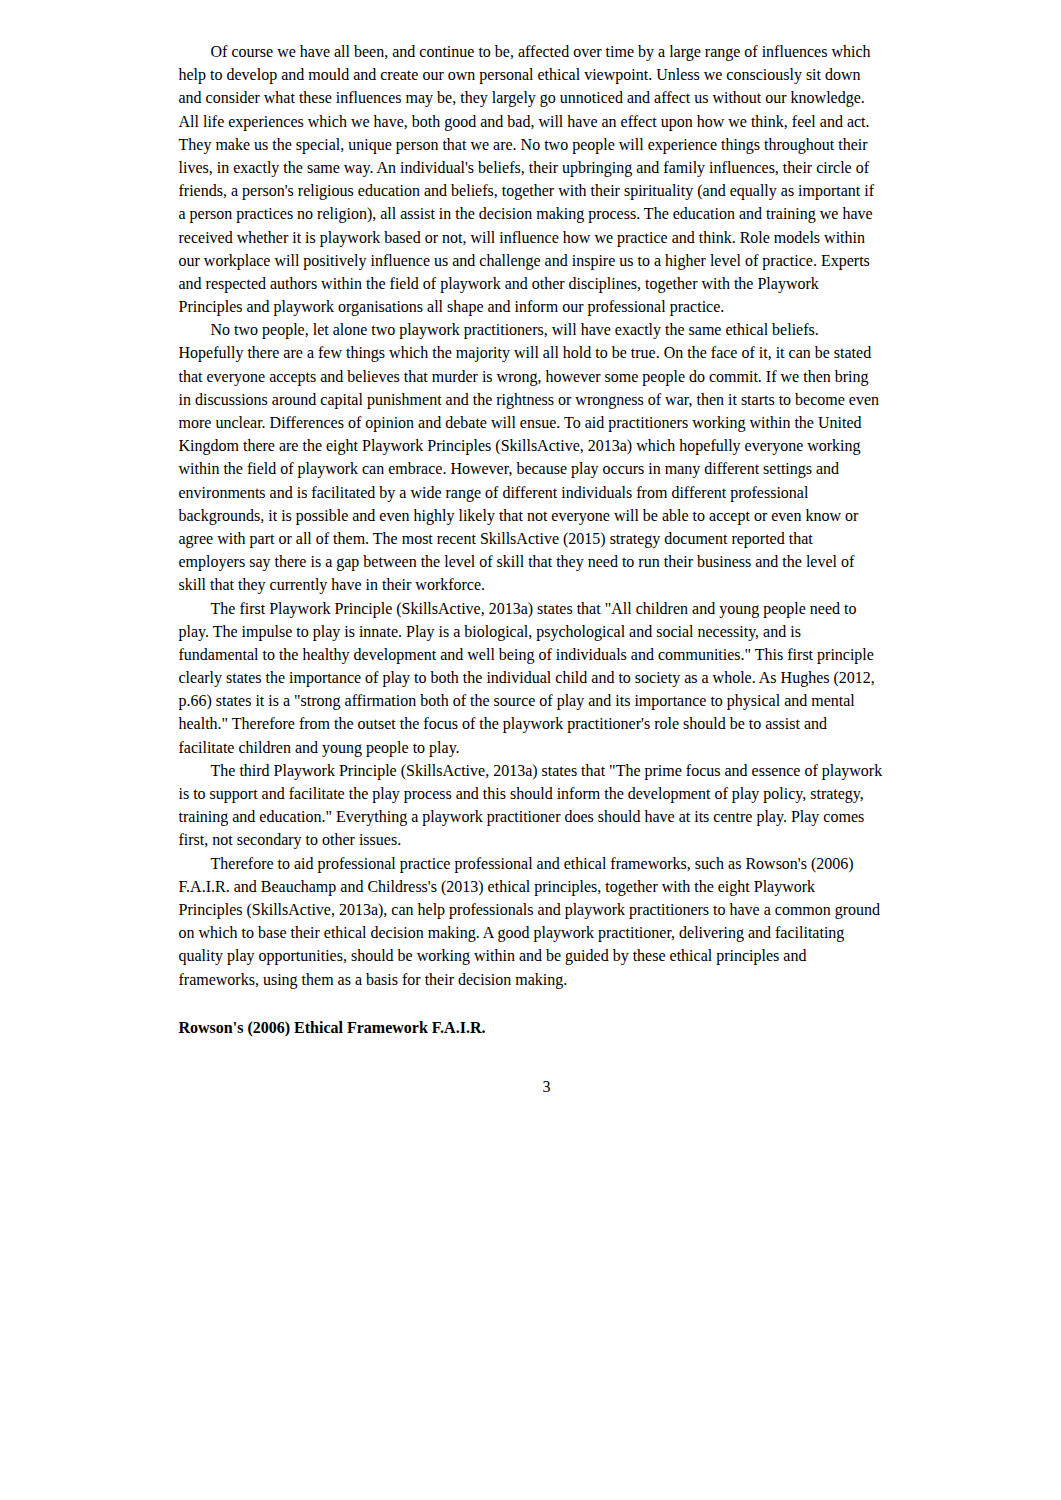Of course we have all been, and continue to be, affected over time by a large range of influences which help to develop and mould and create our own personal ethical viewpoint. Unless we consciously sit down and consider what these influences may be, they largely go unnoticed and affect us without our knowledge. All life experiences which we have, both good and bad, will have an effect upon how we think, feel and act. They make us the special, unique person that we are. No two people will experience things throughout their lives, in exactly the same way. An individual's beliefs, their upbringing and family influences, their circle of friends, a person's religious education and beliefs, together with their spirituality (and equally as important if a person practices no religion), all assist in the decision making process. The education and training we have received whether it is playwork based or not, will influence how we practice and think. Role models within our workplace will positively influence us and challenge and inspire us to a higher level of practice. Experts and respected authors within the field of playwork and other disciplines, together with the Playwork Principles and playwork organisations all shape and inform our professional practice.
No two people, let alone two playwork practitioners, will have exactly the same ethical beliefs. Hopefully there are a few things which the majority will all hold to be true. On the face of it, it can be stated that everyone accepts and believes that murder is wrong, however some people do commit. If we then bring in discussions around capital punishment and the rightness or wrongness of war, then it starts to become even more unclear. Differences of opinion and debate will ensue. To aid practitioners working within the United Kingdom there are the eight Playwork Principles (SkillsActive, 2013a) which hopefully everyone working within the field of playwork can embrace. However, because play occurs in many different settings and environments and is facilitated by a wide range of different individuals from different professional backgrounds, it is possible and even highly likely that not everyone will be able to accept or even know or agree with part or all of them. The most recent SkillsActive (2015) strategy document reported that employers say there is a gap between the level of skill that they need to run their business and the level of skill that they currently have in their workforce.
The first Playwork Principle (SkillsActive, 2013a) states that "All children and young people need to play. The impulse to play is innate. Play is a biological, psychological and social necessity, and is fundamental to the healthy development and well being of individuals and communities." This first principle clearly states the importance of play to both the individual child and to society as a whole. As Hughes (2012, p.66) states it is a "strong affirmation both of the source of play and its importance to physical and mental health." Therefore from the outset the focus of the playwork practitioner's role should be to assist and facilitate children and young people to play.
The third Playwork Principle (SkillsActive, 2013a) states that "The prime focus and essence of playwork is to support and facilitate the play process and this should inform the development of play policy, strategy, training and education." Everything a playwork practitioner does should have at its centre play. Play comes first, not secondary to other issues.
Therefore to aid professional practice professional and ethical frameworks, such as Rowson's (2006) F.A.I.R. and Beauchamp and Childress's (2013) ethical principles, together with the eight Playwork Principles (SkillsActive, 2013a), can help professionals and playwork practitioners to have a common ground on which to base their ethical decision making. A good playwork practitioner, delivering and facilitating quality play opportunities, should be working within and be guided by these ethical principles and frameworks, using them as a basis for their decision making.
Rowson's (2006) Ethical Framework F.A.I.R.
3